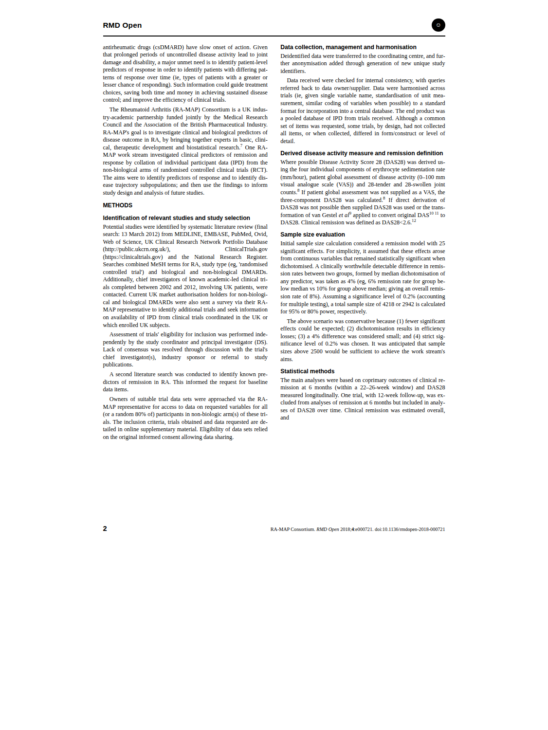RMD Open
☺
antirheumatic drugs (csDMARD) have slow onset of action. Given that prolonged periods of uncontrolled disease activity lead to joint damage and disability, a major unmet need is to identify patient-level predictors of response in order to identify patients with differing patterns of response over time (ie, types of patients with a greater or lesser chance of responding). Such information could guide treatment choices, saving both time and money in achieving sustained disease control; and improve the efficiency of clinical trials.
The Rheumatoid Arthritis (RA-MAP) Consortium is a UK industry-academic partnership funded jointly by the Medical Research Council and the Association of the British Pharmaceutical Industry. RA-MAP's goal is to investigate clinical and biological predictors of disease outcome in RA, by bringing together experts in basic, clinical, therapeutic development and biostatistical research.7 One RA-MAP work stream investigated clinical predictors of remission and response by collation of individual participant data (IPD) from the non-biological arms of randomised controlled clinical trials (RCT). The aims were to identify predictors of response and to identify disease trajectory subpopulations; and then use the findings to inform study design and analysis of future studies.
Methods
Identification of relevant studies and study selection
Potential studies were identified by systematic literature review (final search: 13 March 2012) from MEDLINE, EMBASE, PubMed, Ovid, Web of Science, UK Clinical Research Network Portfolio Database (http://public.ukcrn.org.uk/), ClinicalTrials.gov (https://clinicaltrials.gov) and the National Research Register. Searches combined MeSH terms for RA, study type (eg, 'randomised controlled trial') and biological and non-biological DMARDs. Additionally, chief investigators of known academic-led clinical trials completed between 2002 and 2012, involving UK patients, were contacted. Current UK market authorisation holders for non-biological and biological DMARDs were also sent a survey via their RA-MAP representative to identify additional trials and seek information on availability of IPD from clinical trials coordinated in the UK or which enrolled UK subjects.
Assessment of trials' eligibility for inclusion was performed independently by the study coordinator and principal investigator (DS). Lack of consensus was resolved through discussion with the trial's chief investigator(s), industry sponsor or referral to study publications.
A second literature search was conducted to identify known predictors of remission in RA. This informed the request for baseline data items.
Owners of suitable trial data sets were approached via the RA-MAP representative for access to data on requested variables for all (or a random 80% of) participants in non-biologic arm(s) of these trials. The inclusion criteria, trials obtained and data requested are detailed in online supplementary material. Eligibility of data sets relied on the original informed consent allowing data sharing.
Data collection, management and harmonisation
Deidentified data were transferred to the coordinating centre, and further anonymisation added through generation of new unique study identifiers.
Data received were checked for internal consistency, with queries referred back to data owner/supplier. Data were harmonised across trials (ie, given single variable name, standardisation of unit measurement, similar coding of variables when possible) to a standard format for incorporation into a central database. The end product was a pooled database of IPD from trials received. Although a common set of items was requested, some trials, by design, had not collected all items, or when collected, differed in form/construct or level of detail.
Derived disease activity measure and remission definition
Where possible Disease Activity Score 28 (DAS28) was derived using the four individual components of erythrocyte sedimentation rate (mm/hour), patient global assessment of disease activity (0–100 mm visual analogue scale (VAS)) and 28-tender and 28-swollen joint counts.8 If patient global assessment was not supplied as a VAS, the three-component DAS28 was calculated.8 If direct derivation of DAS28 was not possible then supplied DAS28 was used or the transformation of van Gestel et al9 applied to convert original DAS10 11 to DAS28. Clinical remission was defined as DAS28<2.6.12
Sample size evaluation
Initial sample size calculation considered a remission model with 25 significant effects. For simplicity, it assumed that these effects arose from continuous variables that remained statistically significant when dichotomised. A clinically worthwhile detectable difference in remission rates between two groups, formed by median dichotomisation of any predictor, was taken as 4% (eg, 6% remission rate for group below median vs 10% for group above median; giving an overall remission rate of 8%). Assuming a significance level of 0.2% (accounting for multiple testing), a total sample size of 4218 or 2942 is calculated for 95% or 80% power, respectively.
The above scenario was conservative because (1) fewer significant effects could be expected; (2) dichotomisation results in efficiency losses; (3) a 4% difference was considered small; and (4) strict significance level of 0.2% was chosen. It was anticipated that sample sizes above 2500 would be sufficient to achieve the work stream's aims.
Statistical methods
The main analyses were based on coprimary outcomes of clinical remission at 6 months (within a 22–26-week window) and DAS28 measured longitudinally. One trial, with 12-week follow-up, was excluded from analyses of remission at 6 months but included in analyses of DAS28 over time. Clinical remission was estimated overall, and
2
RA-MAP Consortium. RMD Open 2018;4:e000721. doi:10.1136/rmdopen-2018-000721